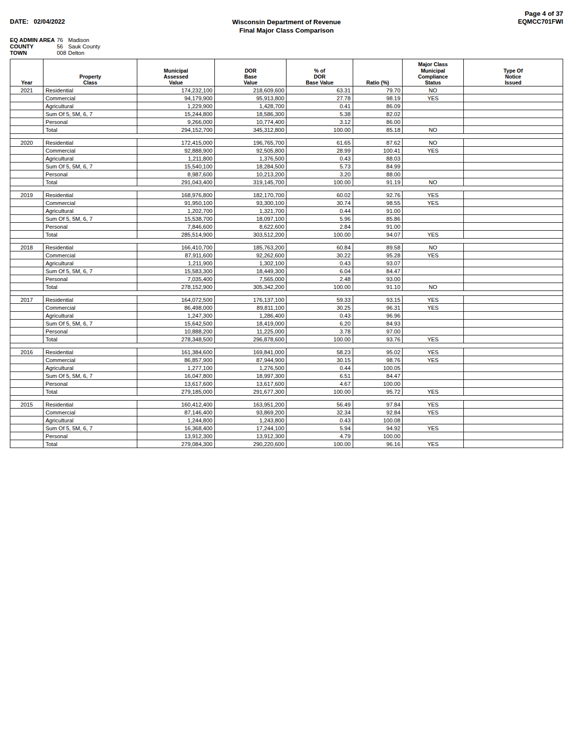Page 4 of 37
| DATE: 02/04/2022 | Wisconsin Department of Revenue Final Major Class Comparison | EQMCC701FWI |
| EQ ADMIN AREA | 76 | Madison |
| COUNTY | 56 | Sauk County |
| TOWN | 008 | Delton |
| Year | Property Class | Municipal Assessed Value | DOR Base Value | % of DOR Base Value | Ratio (%) | Major Class Municipal Compliance Status | Type Of Notice Issued |
| --- | --- | --- | --- | --- | --- | --- | --- |
| 2021 | Residential | 174,232,100 | 218,609,600 | 63.31 | 79.70 | NO | |
| | Commercial | 94,179,900 | 95,913,800 | 27.78 | 98.19 | YES | |
| | Agricultural | 1,229,900 | 1,428,700 | 0.41 | 86.09 | | |
| | Sum Of 5, 5M, 6, 7 | 15,244,800 | 18,586,300 | 5.38 | 82.02 | | |
| | Personal | 9,266,000 | 10,774,400 | 3.12 | 86.00 | | |
| | Total | 294,152,700 | 345,312,800 | 100.00 | 85.18 | NO | |
| 2020 | Residential | 172,415,000 | 196,765,700 | 61.65 | 87.62 | NO | |
| | Commercial | 92,888,900 | 92,505,800 | 28.99 | 100.41 | YES | |
| | Agricultural | 1,211,800 | 1,376,500 | 0.43 | 88.03 | | |
| | Sum Of 5, 5M, 6, 7 | 15,540,100 | 18,284,500 | 5.73 | 84.99 | | |
| | Personal | 8,987,600 | 10,213,200 | 3.20 | 88.00 | | |
| | Total | 291,043,400 | 319,145,700 | 100.00 | 91.19 | NO | |
| 2019 | Residential | 168,976,800 | 182,170,700 | 60.02 | 92.76 | YES | |
| | Commercial | 91,950,100 | 93,300,100 | 30.74 | 98.55 | YES | |
| | Agricultural | 1,202,700 | 1,321,700 | 0.44 | 91.00 | | |
| | Sum Of 5, 5M, 6, 7 | 15,538,700 | 18,097,100 | 5.96 | 85.86 | | |
| | Personal | 7,846,600 | 8,622,600 | 2.84 | 91.00 | | |
| | Total | 285,514,900 | 303,512,200 | 100.00 | 94.07 | YES | |
| 2018 | Residential | 166,410,700 | 185,763,200 | 60.84 | 89.58 | NO | |
| | Commercial | 87,911,600 | 92,262,600 | 30.22 | 95.28 | YES | |
| | Agricultural | 1,211,900 | 1,302,100 | 0.43 | 93.07 | | |
| | Sum Of 5, 5M, 6, 7 | 15,583,300 | 18,449,300 | 6.04 | 84.47 | | |
| | Personal | 7,035,400 | 7,565,000 | 2.48 | 93.00 | | |
| | Total | 278,152,900 | 305,342,200 | 100.00 | 91.10 | NO | |
| 2017 | Residential | 164,072,500 | 176,137,100 | 59.33 | 93.15 | YES | |
| | Commercial | 86,498,000 | 89,811,100 | 30.25 | 96.31 | YES | |
| | Agricultural | 1,247,300 | 1,286,400 | 0.43 | 96.96 | | |
| | Sum Of 5, 5M, 6, 7 | 15,642,500 | 18,419,000 | 6.20 | 84.93 | | |
| | Personal | 10,888,200 | 11,225,000 | 3.78 | 97.00 | | |
| | Total | 278,348,500 | 296,878,600 | 100.00 | 93.76 | YES | |
| 2016 | Residential | 161,384,600 | 169,841,000 | 58.23 | 95.02 | YES | |
| | Commercial | 86,857,900 | 87,944,900 | 30.15 | 98.76 | YES | |
| | Agricultural | 1,277,100 | 1,276,500 | 0.44 | 100.05 | | |
| | Sum Of 5, 5M, 6, 7 | 16,047,800 | 18,997,300 | 6.51 | 84.47 | | |
| | Personal | 13,617,600 | 13,617,600 | 4.67 | 100.00 | | |
| | Total | 279,185,000 | 291,677,300 | 100.00 | 95.72 | YES | |
| 2015 | Residential | 160,412,400 | 163,951,200 | 56.49 | 97.84 | YES | |
| | Commercial | 87,146,400 | 93,869,200 | 32.34 | 92.84 | YES | |
| | Agricultural | 1,244,800 | 1,243,800 | 0.43 | 100.08 | | |
| | Sum Of 5, 5M, 6, 7 | 16,368,400 | 17,244,100 | 5.94 | 94.92 | YES | |
| | Personal | 13,912,300 | 13,912,300 | 4.79 | 100.00 | | |
| | Total | 279,084,300 | 290,220,600 | 100.00 | 96.16 | YES | |